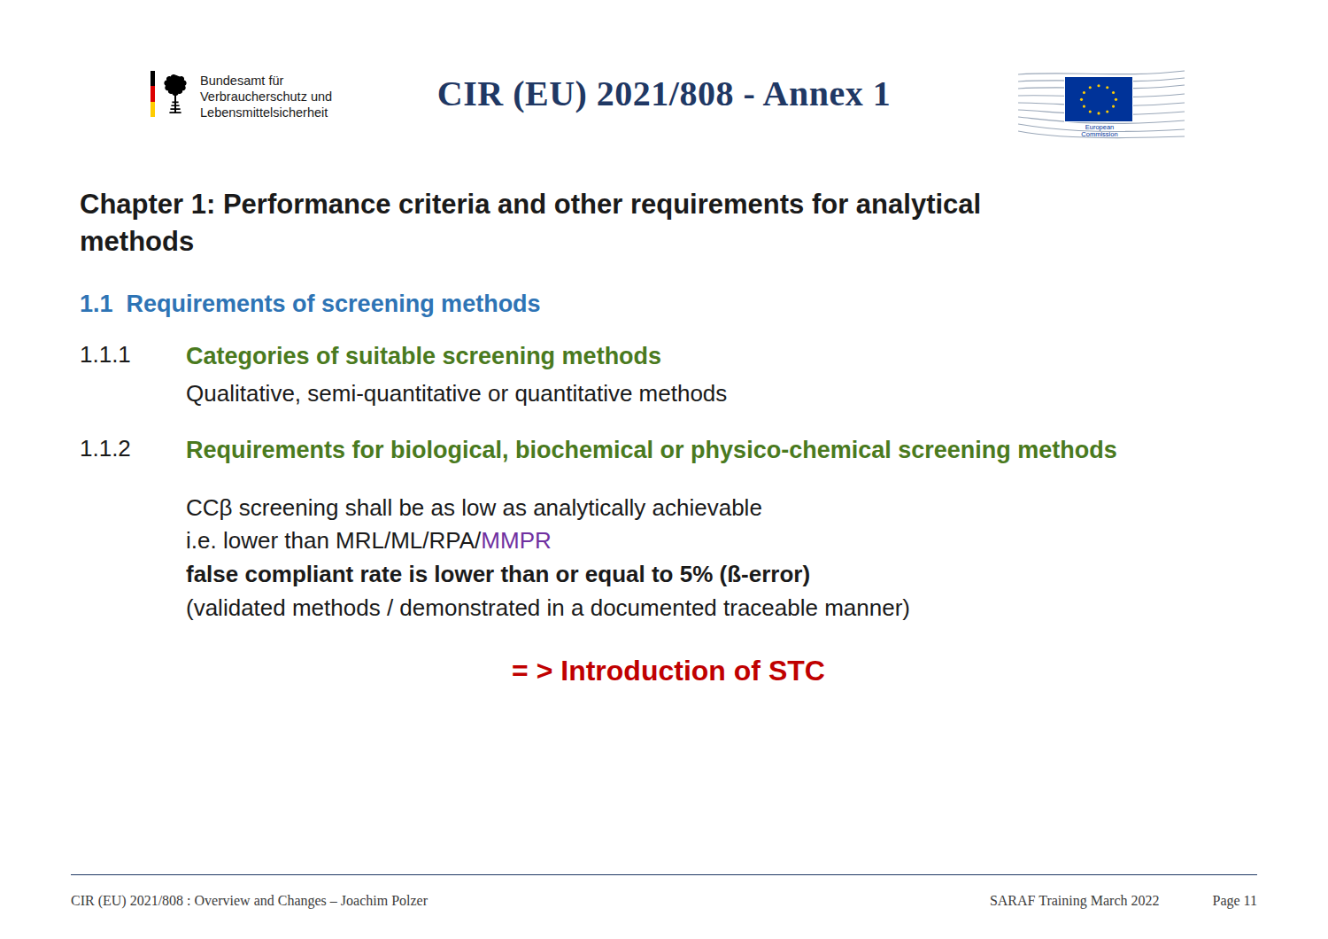Bundesamt für
Verbraucherschutz und
Lebensmittelsicherheit
CIR (EU) 2021/808 - Annex 1
European
Commission
Chapter 1: Performance criteria and other requirements for analytical methods
1.1 Requirements of screening methods
1.1.1
Categories of suitable screening methods
Qualitative, semi-quantitative or quantitative methods
1.1.2
Requirements for biological, biochemical or physico-chemical screening methods
CCβ screening shall be as low as analytically achievable
i.e. lower than MRL/ML/RPA/MMPR
false compliant rate is lower than or equal to 5% (ß-error)
(validated methods / demonstrated in a documented traceable manner)
= > Introduction of STC
CIR (EU) 2021/808 : Overview and Changes – Joachim Polzer
SARAF Training March 2022
Page 11